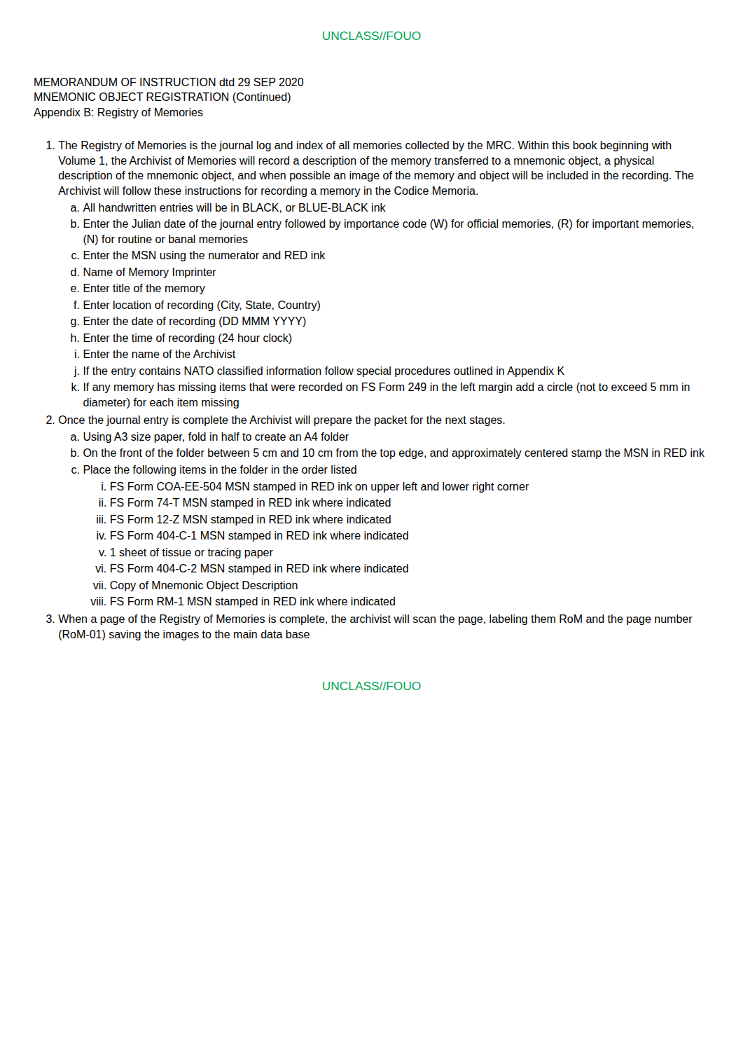UNCLASS//FOUO
MEMORANDUM OF INSTRUCTION dtd 29 SEP 2020
MNEMONIC OBJECT REGISTRATION (Continued)
Appendix B: Registry of Memories
The Registry of Memories is the journal log and index of all memories collected by the MRC. Within this book beginning with Volume 1, the Archivist of Memories will record a description of the memory transferred to a mnemonic object, a physical description of the mnemonic object, and when possible an image of the memory and object will be included in the recording. The Archivist will follow these instructions for recording a memory in the Codice Memoria.
All handwritten entries will be in BLACK, or BLUE-BLACK ink
Enter the Julian date of the journal entry followed by importance code (W) for official memories, (R) for important memories, (N) for routine or banal memories
Enter the MSN using the numerator and RED ink
Name of Memory Imprinter
Enter title of the memory
Enter location of recording (City, State, Country)
Enter the date of recording (DD MMM YYYY)
Enter the time of recording (24 hour clock)
Enter the name of the Archivist
If the entry contains NATO classified information follow special procedures outlined in Appendix K
If any memory has missing items that were recorded on FS Form 249 in the left margin add a circle (not to exceed 5 mm in diameter) for each item missing
Once the journal entry is complete the Archivist will prepare the packet for the next stages.
Using A3 size paper, fold in half to create an A4 folder
On the front of the folder between 5 cm and 10 cm from the top edge, and approximately centered stamp the MSN in RED ink
Place the following items in the folder in the order listed
FS Form COA-EE-504 MSN stamped in RED ink on upper left and lower right corner
FS Form 74-T MSN stamped in RED ink where indicated
FS Form 12-Z MSN stamped in RED ink where indicated
FS Form 404-C-1 MSN stamped in RED ink where indicated
1 sheet of tissue or tracing paper
FS Form 404-C-2 MSN stamped in RED ink where indicated
Copy of Mnemonic Object Description
FS Form RM-1 MSN stamped in RED ink where indicated
When a page of the Registry of Memories is complete, the archivist will scan the page, labeling them RoM and the page number (RoM-01) saving the images to the main data base
UNCLASS//FOUO